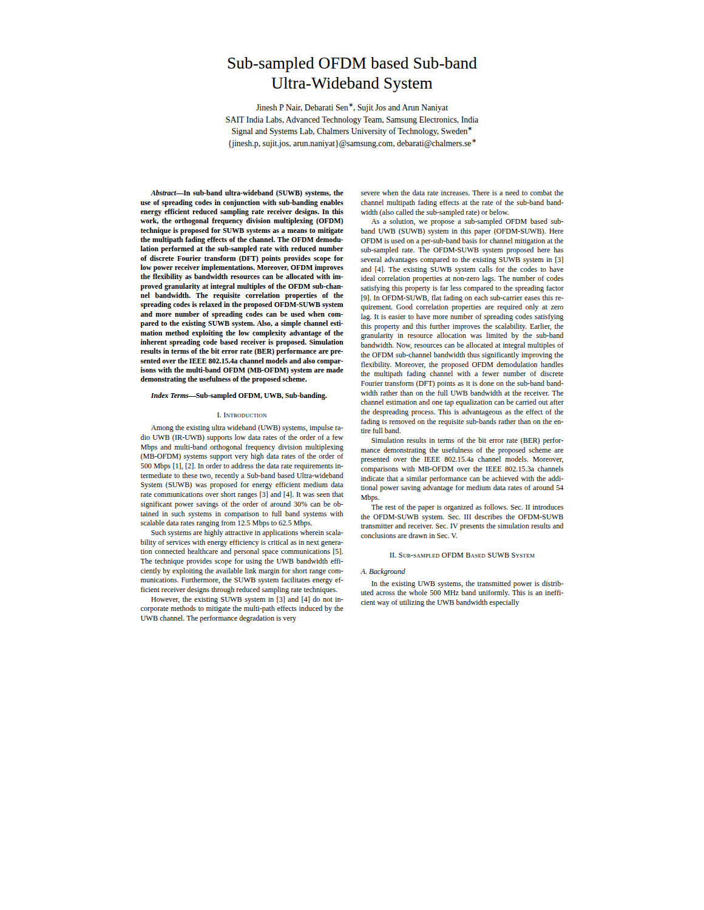Sub-sampled OFDM based Sub-band
Ultra-Wideband System
Jinesh P Nair, Debarati Sen∗, Sujit Jos and Arun Naniyat SAIT India Labs, Advanced Technology Team, Samsung Electronics, India Signal and Systems Lab, Chalmers University of Technology, Sweden∗ {jinesh.p, sujit.jos, arun.naniyat}@samsung.com, debarati@chalmers.se∗
Abstract—In sub-band ultra-wideband (SUWB) systems, the use of spreading codes in conjunction with sub-banding enables energy efficient reduced sampling rate receiver designs. In this work, the orthogonal frequency division multiplexing (OFDM) technique is proposed for SUWB systems as a means to mitigate the multipath fading effects of the channel. The OFDM demodulation performed at the sub-sampled rate with reduced number of discrete Fourier transform (DFT) points provides scope for low power receiver implementations. Moreover, OFDM improves the flexibility as bandwidth resources can be allocated with improved granularity at integral multiples of the OFDM sub-channel bandwidth. The requisite correlation properties of the spreading codes is relaxed in the proposed OFDM-SUWB system and more number of spreading codes can be used when compared to the existing SUWB system. Also, a simple channel estimation method exploiting the low complexity advantage of the inherent spreading code based receiver is proposed. Simulation results in terms of the bit error rate (BER) performance are presented over the IEEE 802.15.4a channel models and also comparisons with the multi-band OFDM (MB-OFDM) system are made demonstrating the usefulness of the proposed scheme.
Index Terms—Sub-sampled OFDM, UWB, Sub-banding.
I. Introduction
Among the existing ultra wideband (UWB) systems, impulse radio UWB (IR-UWB) supports low data rates of the order of a few Mbps and multi-band orthogonal frequency division multiplexing (MB-OFDM) systems support very high data rates of the order of 500 Mbps [1], [2]. In order to address the data rate requirements intermediate to these two, recently a Sub-band based Ultra-wideband System (SUWB) was proposed for energy efficient medium data rate communications over short ranges [3] and [4]. It was seen that significant power savings of the order of around 30% can be obtained in such systems in comparison to full band systems with scalable data rates ranging from 12.5 Mbps to 62.5 Mbps.
Such systems are highly attractive in applications wherein scalability of services with energy efficiency is critical as in next generation connected healthcare and personal space communications [5]. The technique provides scope for using the UWB bandwidth efficiently by exploiting the available link margin for short range communications. Furthermore, the SUWB system facilitates energy efficient receiver designs through reduced sampling rate techniques.
However, the existing SUWB system in [3] and [4] do not incorporate methods to mitigate the multi-path effects induced by the UWB channel. The performance degradation is very
severe when the data rate increases. There is a need to combat the channel multipath fading effects at the rate of the sub-band bandwidth (also called the sub-sampled rate) or below.
As a solution, we propose a sub-sampled OFDM based sub-band UWB (SUWB) system in this paper (OFDM-SUWB). Here OFDM is used on a per-sub-band basis for channel mitigation at the sub-sampled rate. The OFDM-SUWB system proposed here has several advantages compared to the existing SUWB system in [3] and [4]. The existing SUWB system calls for the codes to have ideal correlation properties at non-zero lags. The number of codes satisfying this property is far less compared to the spreading factor [9]. In OFDM-SUWB, flat fading on each sub-carrier eases this requirement. Good correlation properties are required only at zero lag. It is easier to have more number of spreading codes satisfying this property and this further improves the scalability. Earlier, the granularity in resource allocation was limited by the sub-band bandwidth. Now, resources can be allocated at integral multiples of the OFDM sub-channel bandwidth thus significantly improving the flexibility. Moreover, the proposed OFDM demodulation handles the multipath fading channel with a fewer number of discrete Fourier transform (DFT) points as it is done on the sub-band bandwidth rather than on the full UWB bandwidth at the receiver. The channel estimation and one tap equalization can be carried out after the despreading process. This is advantageous as the effect of the fading is removed on the requisite sub-bands rather than on the entire full band.
Simulation results in terms of the bit error rate (BER) performance demonstrating the usefulness of the proposed scheme are presented over the IEEE 802.15.4a channel models. Moreover, comparisons with MB-OFDM over the IEEE 802.15.3a channels indicate that a similar performance can be achieved with the additional power saving advantage for medium data rates of around 54 Mbps.
The rest of the paper is organized as follows. Sec. II introduces the OFDM-SUWB system. Sec. III describes the OFDM-SUWB transmitter and receiver. Sec. IV presents the simulation results and conclusions are drawn in Sec. V.
II. Sub-sampled OFDM Based SUWB System
A. Background
In the existing UWB systems, the transmitted power is distributed across the whole 500 MHz band uniformly. This is an inefficient way of utilizing the UWB bandwidth especially